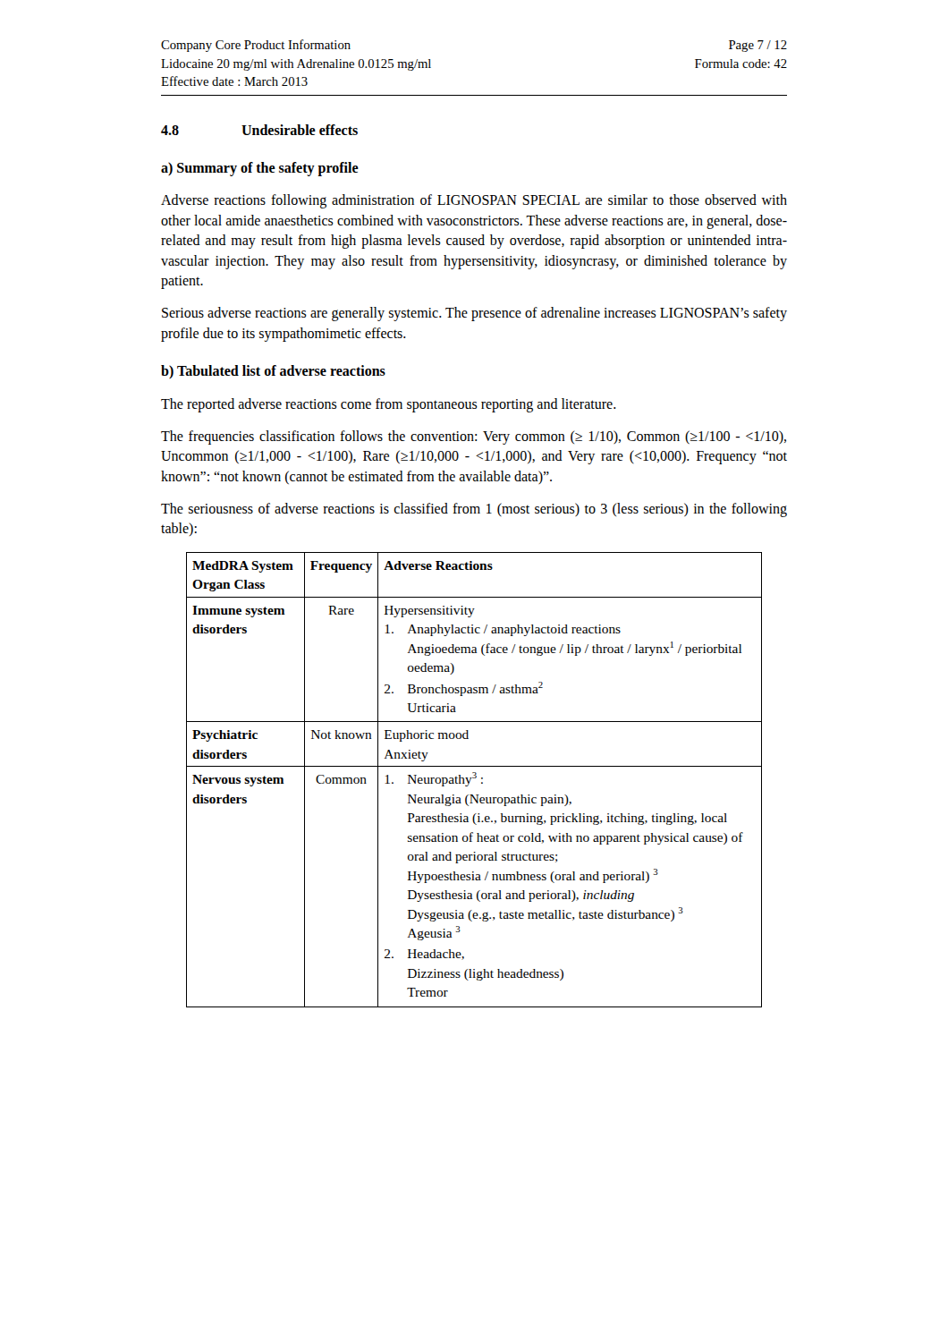Company Core Product Information
Page 7 / 12
Lidocaine 20 mg/ml with Adrenaline 0.0125 mg/ml
Formula code: 42
Effective date : March 2013
4.8 Undesirable effects
a) Summary of the safety profile
Adverse reactions following administration of LIGNOSPAN SPECIAL are similar to those observed with other local amide anaesthetics combined with vasoconstrictors. These adverse reactions are, in general, dose-related and may result from high plasma levels caused by overdose, rapid absorption or unintended intra-vascular injection. They may also result from hypersensitivity, idiosyncrasy, or diminished tolerance by patient.
Serious adverse reactions are generally systemic. The presence of adrenaline increases LIGNOSPAN’s safety profile due to its sympathomimetic effects.
b) Tabulated list of adverse reactions
The reported adverse reactions come from spontaneous reporting and literature.
The frequencies classification follows the convention: Very common (≥ 1/10), Common (≥1/100 - <1/10), Uncommon (≥1/1,000 - <1/100), Rare (≥1/10,000 - <1/1,000), and Very rare (<10,000). Frequency “not known”: “not known (cannot be estimated from the available data)”.
The seriousness of adverse reactions is classified from 1 (most serious) to 3 (less serious) in the following table):
| MedDRA System Organ Class | Frequency | Adverse Reactions |
| --- | --- | --- |
| Immune system disorders | Rare | Hypersensitivity 1. Anaphylactic / anaphylactoid reactions Angioedema (face / tongue / lip / throat / larynx 1 / periorbital oedema) 2. Bronchospasm / asthma 2 Urticaria |
| Psychiatric disorders | Not known | Euphoric mood Anxiety |
| Nervous system disorders | Common | 1. Neuropathy 3 : Neuralgia (Neuropathic pain), Paresthesia (i.e., burning, prickling, itching, tingling, local sensation of heat or cold, with no apparent physical cause) of oral and perioral structures; Hypoesthesia / numbness (oral and perioral) 3 Dysesthesia (oral and perioral), including Dysgeusia (e.g., taste metallic, taste disturbance) 3 Ageusia 3 2. Headache, Dizziness (light headedness) Tremor |